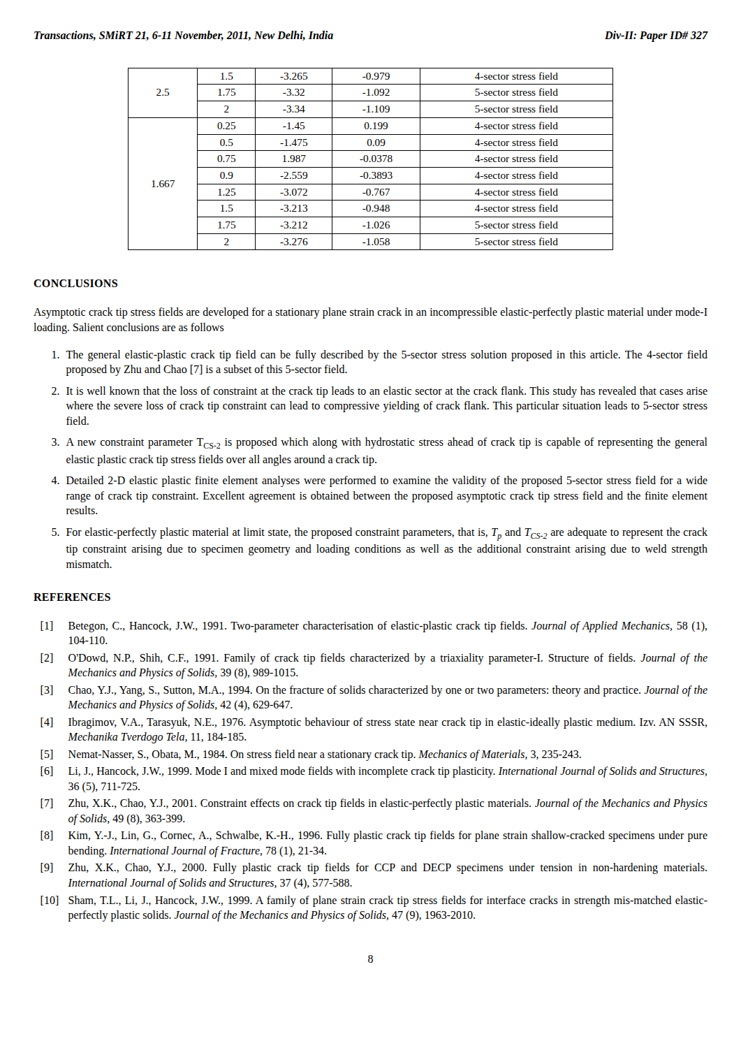Transactions, SMiRT 21, 6-11 November, 2011, New Delhi, India
Div-II: Paper ID# 327
| 2.5 | 1.5 | -3.265 | -0.979 | 4-sector stress field |
| 1.75 | -3.32 | -1.092 | 5-sector stress field |
| 2 | -3.34 | -1.109 | 5-sector stress field |
| 1.667 | 0.25 | -1.45 | 0.199 | 4-sector stress field |
| 0.5 | -1.475 | 0.09 | 4-sector stress field |
| 0.75 | 1.987 | -0.0378 | 4-sector stress field |
| 0.9 | -2.559 | -0.3893 | 4-sector stress field |
| 1.25 | -3.072 | -0.767 | 4-sector stress field |
| 1.5 | -3.213 | -0.948 | 4-sector stress field |
| 1.75 | -3.212 | -1.026 | 5-sector stress field |
| 2 | -3.276 | -1.058 | 5-sector stress field |
CONCLUSIONS
Asymptotic crack tip stress fields are developed for a stationary plane strain crack in an incompressible elastic-perfectly plastic material under mode-I loading. Salient conclusions are as follows
The general elastic-plastic crack tip field can be fully described by the 5-sector stress solution proposed in this article. The 4-sector field proposed by Zhu and Chao [7] is a subset of this 5-sector field.
It is well known that the loss of constraint at the crack tip leads to an elastic sector at the crack flank. This study has revealed that cases arise where the severe loss of crack tip constraint can lead to compressive yielding of crack flank. This particular situation leads to 5-sector stress field.
A new constraint parameter TCS-2 is proposed which along with hydrostatic stress ahead of crack tip is capable of representing the general elastic plastic crack tip stress fields over all angles around a crack tip.
Detailed 2-D elastic plastic finite element analyses were performed to examine the validity of the proposed 5-sector stress field for a wide range of crack tip constraint. Excellent agreement is obtained between the proposed asymptotic crack tip stress field and the finite element results.
For elastic-perfectly plastic material at limit state, the proposed constraint parameters, that is, Tp and TCS-2 are adequate to represent the crack tip constraint arising due to specimen geometry and loading conditions as well as the additional constraint arising due to weld strength mismatch.
REFERENCES
[1] Betegon, C., Hancock, J.W., 1991. Two-parameter characterisation of elastic-plastic crack tip fields. Journal of Applied Mechanics, 58 (1), 104-110.
[2] O'Dowd, N.P., Shih, C.F., 1991. Family of crack tip fields characterized by a triaxiality parameter-I. Structure of fields. Journal of the Mechanics and Physics of Solids, 39 (8), 989-1015.
[3] Chao, Y.J., Yang, S., Sutton, M.A., 1994. On the fracture of solids characterized by one or two parameters: theory and practice. Journal of the Mechanics and Physics of Solids, 42 (4), 629-647.
[4] Ibragimov, V.A., Tarasyuk, N.E., 1976. Asymptotic behaviour of stress state near crack tip in elastic-ideally plastic medium. Izv. AN SSSR, Mechanika Tverdogo Tela, 11, 184-185.
[5] Nemat-Nasser, S., Obata, M., 1984. On stress field near a stationary crack tip. Mechanics of Materials, 3, 235-243.
[6] Li, J., Hancock, J.W., 1999. Mode I and mixed mode fields with incomplete crack tip plasticity. International Journal of Solids and Structures, 36 (5), 711-725.
[7] Zhu, X.K., Chao, Y.J., 2001. Constraint effects on crack tip fields in elastic-perfectly plastic materials. Journal of the Mechanics and Physics of Solids, 49 (8), 363-399.
[8] Kim, Y.-J., Lin, G., Cornec, A., Schwalbe, K.-H., 1996. Fully plastic crack tip fields for plane strain shallow-cracked specimens under pure bending. International Journal of Fracture, 78 (1), 21-34.
[9] Zhu, X.K., Chao, Y.J., 2000. Fully plastic crack tip fields for CCP and DECP specimens under tension in non-hardening materials. International Journal of Solids and Structures, 37 (4), 577-588.
[10] Sham, T.L., Li, J., Hancock, J.W., 1999. A family of plane strain crack tip stress fields for interface cracks in strength mis-matched elastic-perfectly plastic solids. Journal of the Mechanics and Physics of Solids, 47 (9), 1963-2010.
8